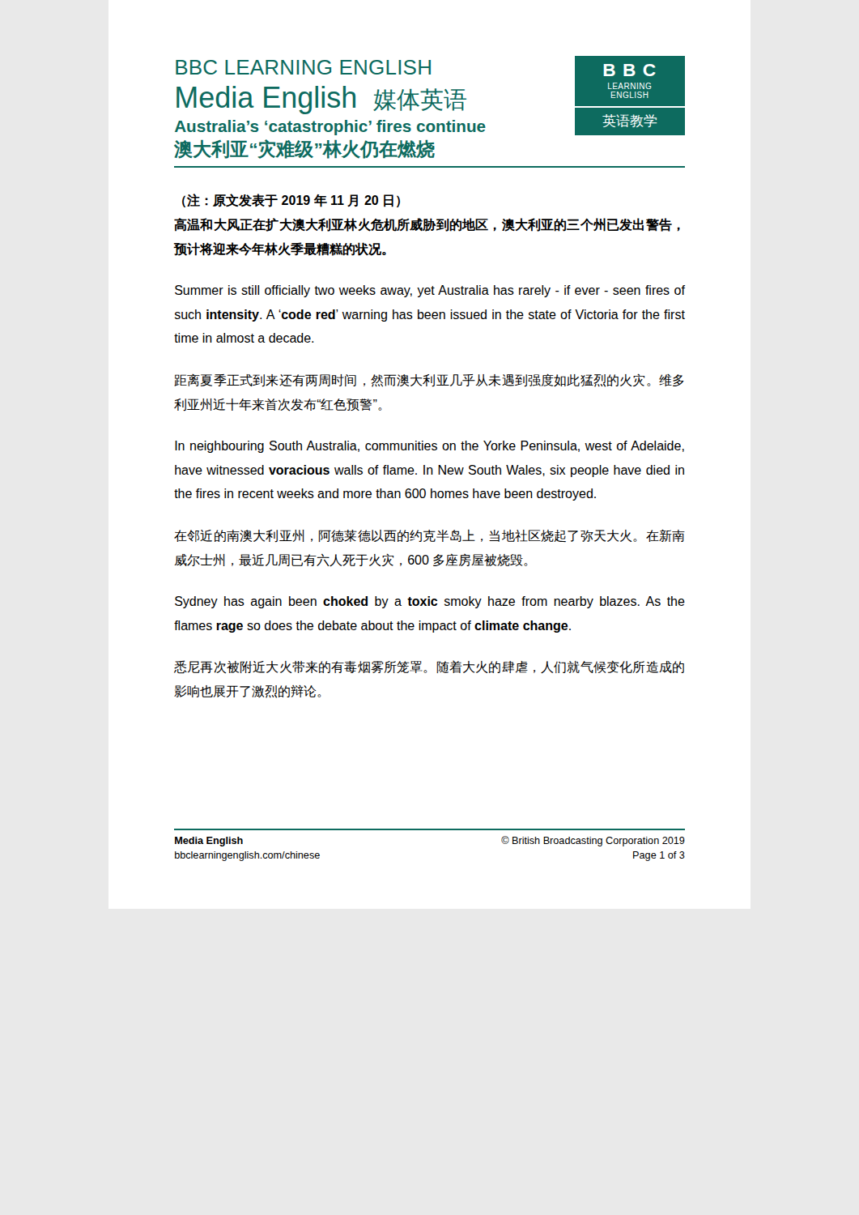B B C
LEARNING
ENGLISH
英语教学
BBC LEARNING ENGLISH
Media English 媒体英语
Australia’s ‘catastrophic’ fires continue
澳大利亚“灾难级”林火仍在燃烧
（注：原文发表于 2019 年 11 月 20 日）
高温和大风正在扩大澳大利亚林火危机所威胁到的地区，澳大利亚的三个州已发出警告，预计将迎来今年林火季最糟糕的状况。
Summer is still officially two weeks away, yet Australia has rarely - if ever - seen fires of such intensity. A ‘code red’ warning has been issued in the state of Victoria for the first time in almost a decade.
距离夏季正式到来还有两周时间，然而澳大利亚几乎从未遇到强度如此猛烈的火灾。维多利亚州近十年来首次发布“红色预警”。
In neighbouring South Australia, communities on the Yorke Peninsula, west of Adelaide, have witnessed voracious walls of flame. In New South Wales, six people have died in the fires in recent weeks and more than 600 homes have been destroyed.
在邻近的南澳大利亚州，阿德莱德以西的约克半岛上，当地社区烧起了弥天大火。在新南威尔士州，最近几周已有六人死于火灾，600 多座房屋被烧毁。
Sydney has again been choked by a toxic smoky haze from nearby blazes. As the flames rage so does the debate about the impact of climate change.
悉尼再次被附近大火带来的有毒烟雾所笼罩。随着大火的肆虐，人们就气候变化所造成的影响也展开了激烈的辩论。
Media English
bbclearningenglish.com/chinese
© British Broadcasting Corporation 2019
Page 1 of 3